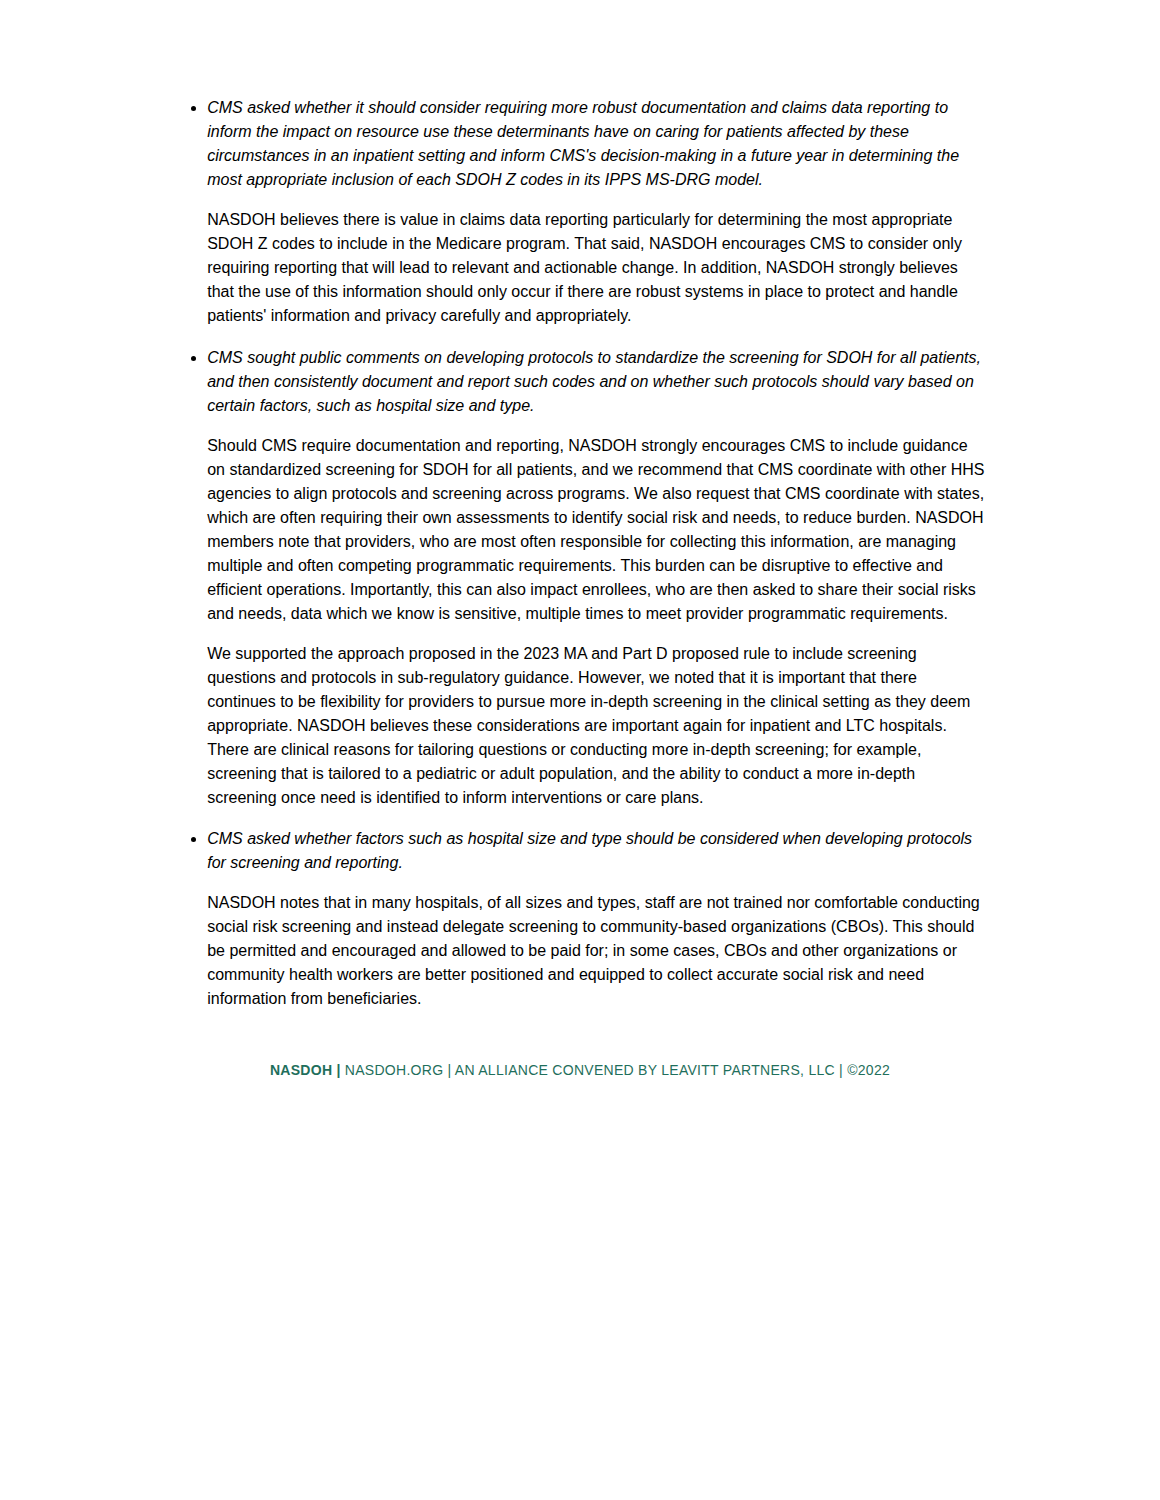CMS asked whether it should consider requiring more robust documentation and claims data reporting to inform the impact on resource use these determinants have on caring for patients affected by these circumstances in an inpatient setting and inform CMS's decision-making in a future year in determining the most appropriate inclusion of each SDOH Z codes in its IPPS MS-DRG model.
NASDOH believes there is value in claims data reporting particularly for determining the most appropriate SDOH Z codes to include in the Medicare program. That said, NASDOH encourages CMS to consider only requiring reporting that will lead to relevant and actionable change. In addition, NASDOH strongly believes that the use of this information should only occur if there are robust systems in place to protect and handle patients' information and privacy carefully and appropriately.
CMS sought public comments on developing protocols to standardize the screening for SDOH for all patients, and then consistently document and report such codes and on whether such protocols should vary based on certain factors, such as hospital size and type.
Should CMS require documentation and reporting, NASDOH strongly encourages CMS to include guidance on standardized screening for SDOH for all patients, and we recommend that CMS coordinate with other HHS agencies to align protocols and screening across programs. We also request that CMS coordinate with states, which are often requiring their own assessments to identify social risk and needs, to reduce burden. NASDOH members note that providers, who are most often responsible for collecting this information, are managing multiple and often competing programmatic requirements. This burden can be disruptive to effective and efficient operations. Importantly, this can also impact enrollees, who are then asked to share their social risks and needs, data which we know is sensitive, multiple times to meet provider programmatic requirements.
We supported the approach proposed in the 2023 MA and Part D proposed rule to include screening questions and protocols in sub-regulatory guidance. However, we noted that it is important that there continues to be flexibility for providers to pursue more in-depth screening in the clinical setting as they deem appropriate. NASDOH believes these considerations are important again for inpatient and LTC hospitals. There are clinical reasons for tailoring questions or conducting more in-depth screening; for example, screening that is tailored to a pediatric or adult population, and the ability to conduct a more in-depth screening once need is identified to inform interventions or care plans.
CMS asked whether factors such as hospital size and type should be considered when developing protocols for screening and reporting.
NASDOH notes that in many hospitals, of all sizes and types, staff are not trained nor comfortable conducting social risk screening and instead delegate screening to community-based organizations (CBOs). This should be permitted and encouraged and allowed to be paid for; in some cases, CBOs and other organizations or community health workers are better positioned and equipped to collect accurate social risk and need information from beneficiaries.
NASDOH | NASDOH.ORG | AN ALLIANCE CONVENED BY LEAVITT PARTNERS, LLC | ©2022